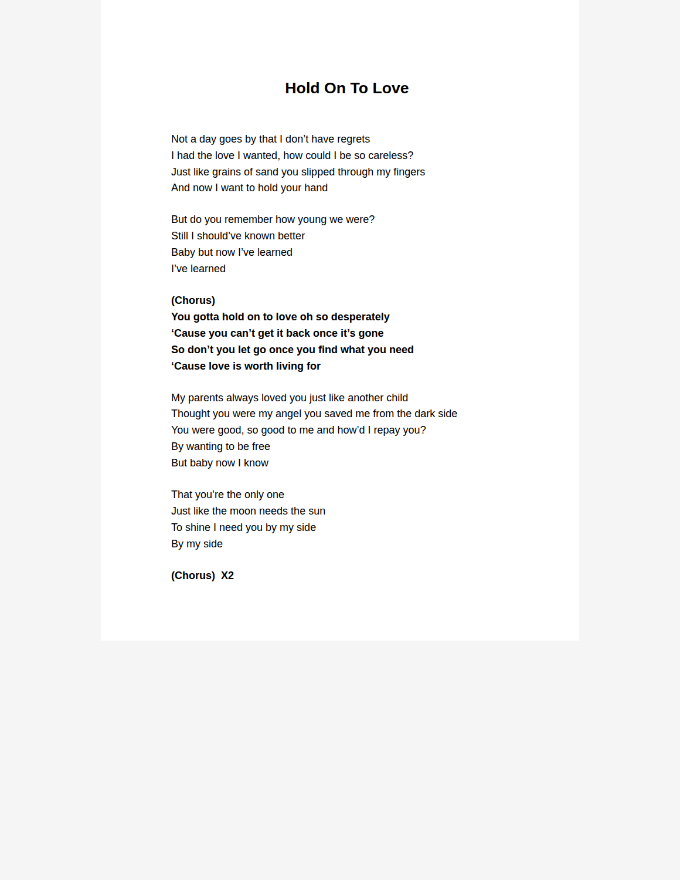Hold On To Love
Not a day goes by that I don’t have regrets
I had the love I wanted, how could I be so careless?
Just like grains of sand you slipped through my fingers
And now I want to hold your hand
But do you remember how young we were?
Still I should’ve known better
Baby but now I’ve learned
I’ve learned
(Chorus)
You gotta hold on to love oh so desperately
‘Cause you can’t get it back once it’s gone
So don’t you let go once you find what you need
‘Cause love is worth living for
My parents always loved you just like another child
Thought you were my angel you saved me from the dark side
You were good, so good to me and how’d I repay you?
By wanting to be free
But baby now I know
That you’re the only one
Just like the moon needs the sun
To shine I need you by my side
By my side
(Chorus) X2